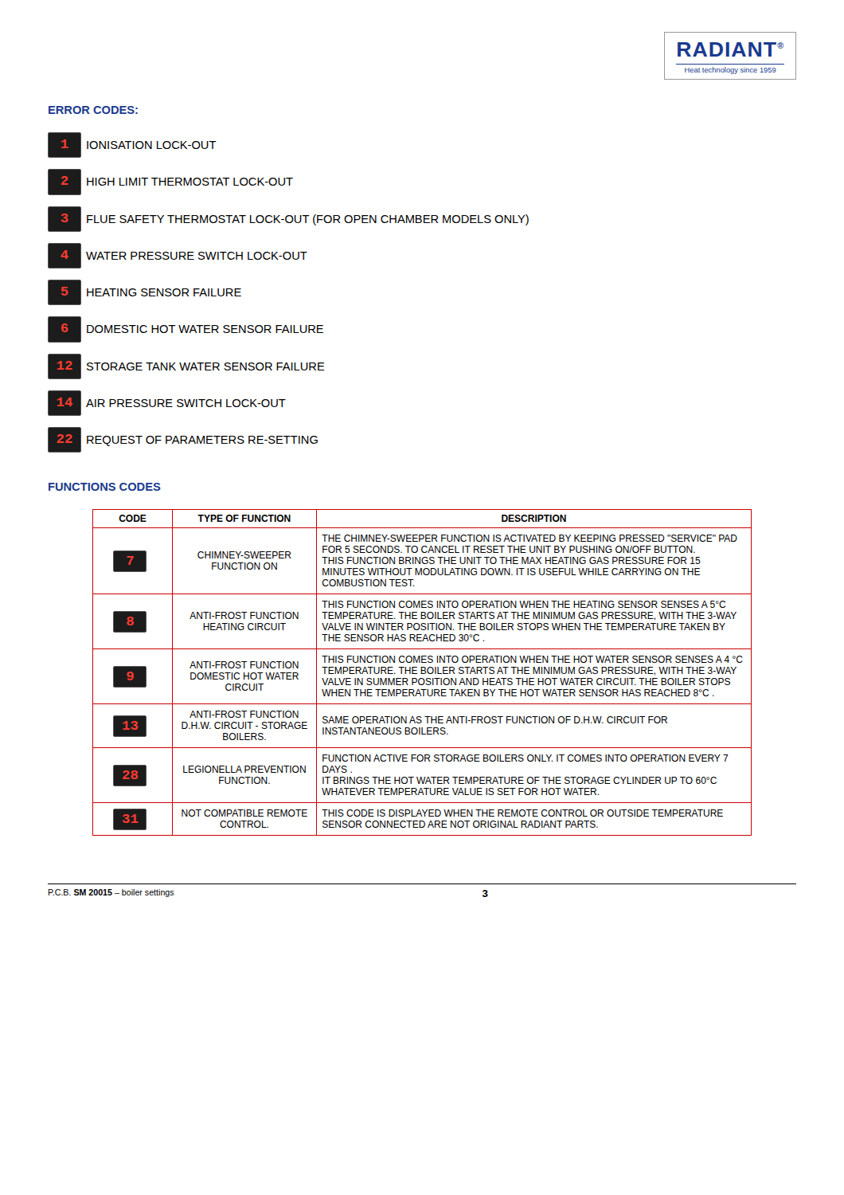RADIANT®
Heat technology since 1959
ERROR CODES:
1 IONISATION LOCK-OUT
2 HIGH LIMIT THERMOSTAT LOCK-OUT
3 FLUE SAFETY THERMOSTAT LOCK-OUT (FOR OPEN CHAMBER MODELS ONLY)
4 WATER PRESSURE SWITCH LOCK-OUT
5 HEATING SENSOR FAILURE
6 DOMESTIC HOT WATER SENSOR FAILURE
12 STORAGE TANK WATER SENSOR FAILURE
14 AIR PRESSURE SWITCH LOCK-OUT
22 REQUEST OF PARAMETERS RE-SETTING
FUNCTIONS CODES
| CODE | TYPE OF FUNCTION | DESCRIPTION |
| --- | --- | --- |
| 7 | CHIMNEY-SWEEPER FUNCTION ON | THE CHIMNEY-SWEEPER FUNCTION IS ACTIVATED BY KEEPING PRESSED "SERVICE" PAD FOR 5 SECONDS. TO CANCEL IT RESET THE UNIT BY PUSHING ON/OFF BUTTON. THIS FUNCTION BRINGS THE UNIT TO THE MAX HEATING GAS PRESSURE FOR 15 MINUTES WITHOUT MODULATING DOWN. IT IS USEFUL WHILE CARRYING ON THE COMBUSTION TEST. |
| 8 | ANTI-FROST FUNCTION HEATING CIRCUIT | THIS FUNCTION COMES INTO OPERATION WHEN THE HEATING SENSOR SENSES A 5°C TEMPERATURE. THE BOILER STARTS AT THE MINIMUM GAS PRESSURE, WITH THE 3-WAY VALVE IN WINTER POSITION. THE BOILER STOPS WHEN THE TEMPERATURE TAKEN BY THE SENSOR HAS REACHED 30°C . |
| 9 | ANTI-FROST FUNCTION DOMESTIC HOT WATER CIRCUIT | THIS FUNCTION COMES INTO OPERATION WHEN THE HOT WATER SENSOR SENSES A 4 °C TEMPERATURE. THE BOILER STARTS AT THE MINIMUM GAS PRESSURE, WITH THE 3-WAY VALVE IN SUMMER POSITION AND HEATS THE HOT WATER CIRCUIT. THE BOILER STOPS WHEN THE TEMPERATURE TAKEN BY THE HOT WATER SENSOR HAS REACHED 8°C . |
| 13 | ANTI-FROST FUNCTION D.H.W. CIRCUIT - STORAGE BOILERS. | SAME OPERATION AS THE ANTI-FROST FUNCTION OF D.H.W. CIRCUIT FOR INSTANTANEOUS BOILERS. |
| 28 | LEGIONELLA PREVENTION FUNCTION. | FUNCTION ACTIVE FOR STORAGE BOILERS ONLY. IT COMES INTO OPERATION EVERY 7 DAYS . IT BRINGS THE HOT WATER TEMPERATURE OF THE STORAGE CYLINDER UP TO 60°C WHATEVER TEMPERATURE VALUE IS SET FOR HOT WATER. |
| 31 | NOT COMPATIBLE REMOTE CONTROL. | THIS CODE IS DISPLAYED WHEN THE REMOTE CONTROL OR OUTSIDE TEMPERATURE SENSOR CONNECTED ARE NOT ORIGINAL RADIANT PARTS. |
P.C.B. SM 20015 – boiler settings
3